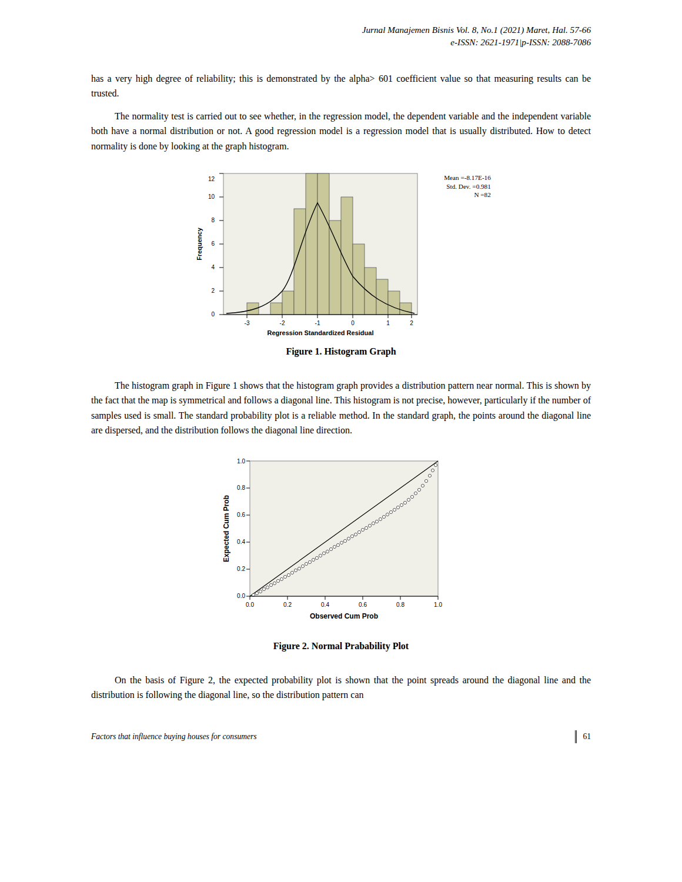Jurnal Manajemen Bisnis Vol. 8, No.1 (2021) Maret, Hal. 57-66
e-ISSN: 2621-1971|p-ISSN: 2088-7086
has a very high degree of reliability; this is demonstrated by the alpha> 601 coefficient value so that measuring results can be trusted.
The normality test is carried out to see whether, in the regression model, the dependent variable and the independent variable both have a normal distribution or not. A good regression model is a regression model that is usually distributed. How to detect normality is done by looking at the graph histogram.
0 2 4 6 8 10 12 -3 -2 -1 0 1 2 Frequency Regression Standardized Residual
Mean =-8.17E-16
Std. Dev. =0.981
N =82
Figure 1. Histogram Graph
The histogram graph in Figure 1 shows that the histogram graph provides a distribution pattern near normal. This is shown by the fact that the map is symmetrical and follows a diagonal line. This histogram is not precise, however, particularly if the number of samples used is small. The standard probability plot is a reliable method. In the standard graph, the points around the diagonal line are dispersed, and the distribution follows the diagonal line direction.
0.0 0.2 0.4 0.6 0.8 1.0 0.0 0.2 0.4 0.6 0.8 1.0 Expected Cum Prob Observed Cum Prob
Figure 2. Normal Prabability Plot
On the basis of Figure 2, the expected probability plot is shown that the point spreads around the diagonal line and the distribution is following the diagonal line, so the distribution pattern can
Factors that influence buying houses for consumers 61